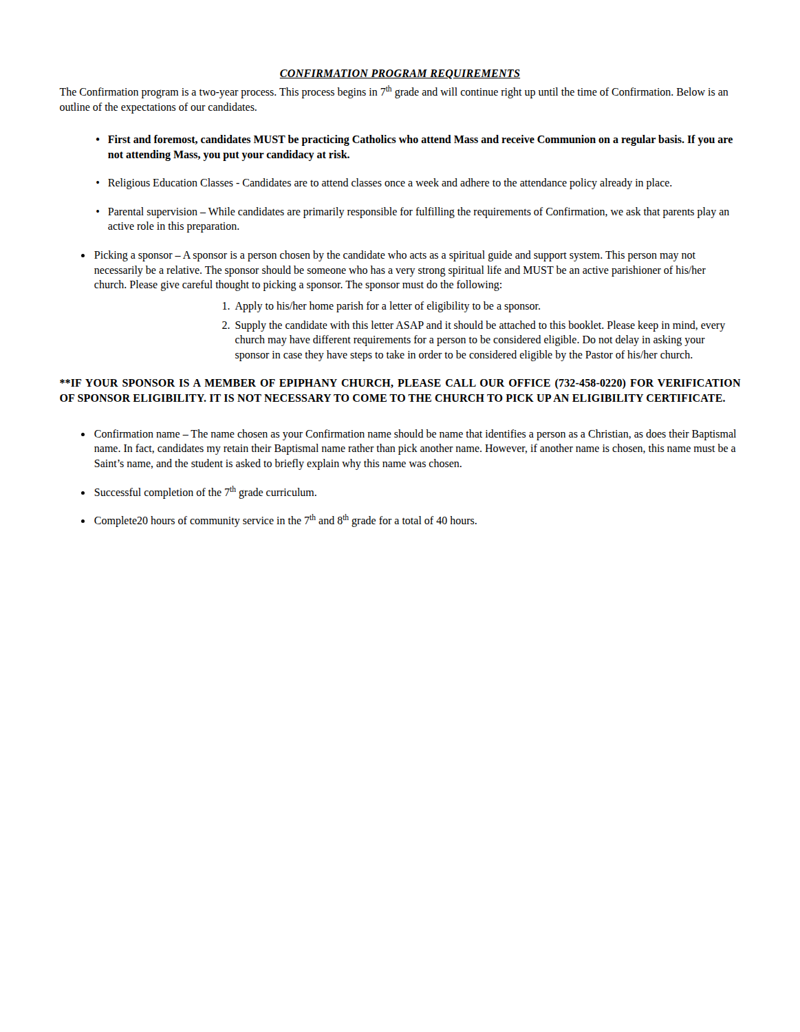CONFIRMATION PROGRAM REQUIREMENTS
The Confirmation program is a two-year process. This process begins in 7th grade and will continue right up until the time of Confirmation. Below is an outline of the expectations of our candidates.
First and foremost, candidates MUST be practicing Catholics who attend Mass and receive Communion on a regular basis. If you are not attending Mass, you put your candidacy at risk.
Religious Education Classes - Candidates are to attend classes once a week and adhere to the attendance policy already in place.
Parental supervision – While candidates are primarily responsible for fulfilling the requirements of Confirmation, we ask that parents play an active role in this preparation.
Picking a sponsor – A sponsor is a person chosen by the candidate who acts as a spiritual guide and support system. This person may not necessarily be a relative. The sponsor should be someone who has a very strong spiritual life and MUST be an active parishioner of his/her church. Please give careful thought to picking a sponsor. The sponsor must do the following:
Apply to his/her home parish for a letter of eligibility to be a sponsor.
Supply the candidate with this letter ASAP and it should be attached to this booklet. Please keep in mind, every church may have different requirements for a person to be considered eligible. Do not delay in asking your sponsor in case they have steps to take in order to be considered eligible by the Pastor of his/her church.
**IF YOUR SPONSOR IS A MEMBER OF EPIPHANY CHURCH, PLEASE CALL OUR OFFICE (732-458-0220) FOR VERIFICATION OF SPONSOR ELIGIBILITY. IT IS NOT NECESSARY TO COME TO THE CHURCH TO PICK UP AN ELIGIBILITY CERTIFICATE.
Confirmation name – The name chosen as your Confirmation name should be name that identifies a person as a Christian, as does their Baptismal name. In fact, candidates my retain their Baptismal name rather than pick another name. However, if another name is chosen, this name must be a Saint’s name, and the student is asked to briefly explain why this name was chosen.
Successful completion of the 7th grade curriculum.
Complete20 hours of community service in the 7th and 8th grade for a total of 40 hours.